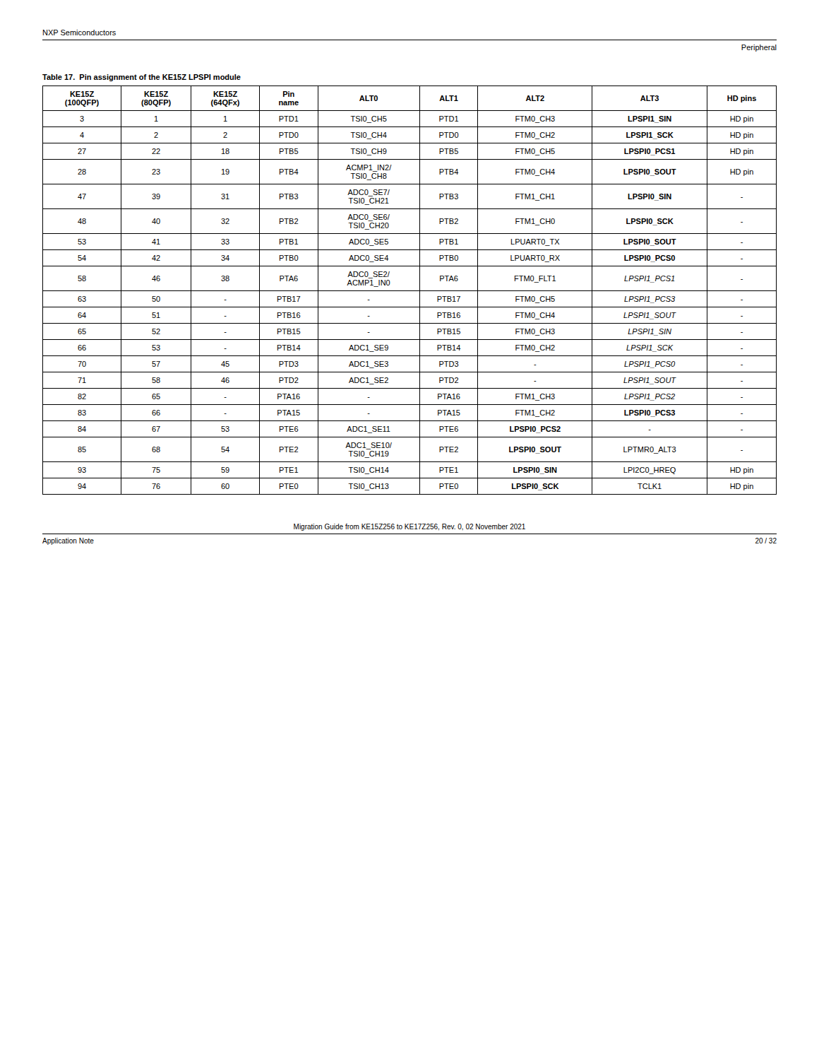NXP Semiconductors
Peripheral
Table 17. Pin assignment of the KE15Z LPSPI module
| KE15Z (100QFP) | KE15Z (80QFP) | KE15Z (64QFx) | Pin name | ALT0 | ALT1 | ALT2 | ALT3 | HD pins |
| --- | --- | --- | --- | --- | --- | --- | --- | --- |
| 3 | 1 | 1 | PTD1 | TSI0_CH5 | PTD1 | FTM0_CH3 | LPSPI1_SIN | HD pin |
| 4 | 2 | 2 | PTD0 | TSI0_CH4 | PTD0 | FTM0_CH2 | LPSPI1_SCK | HD pin |
| 27 | 22 | 18 | PTB5 | TSI0_CH9 | PTB5 | FTM0_CH5 | LPSPI0_PCS1 | HD pin |
| 28 | 23 | 19 | PTB4 | ACMP1_IN2/ TSI0_CH8 | PTB4 | FTM0_CH4 | LPSPI0_SOUT | HD pin |
| 47 | 39 | 31 | PTB3 | ADC0_SE7/ TSI0_CH21 | PTB3 | FTM1_CH1 | LPSPI0_SIN | - |
| 48 | 40 | 32 | PTB2 | ADC0_SE6/ TSI0_CH20 | PTB2 | FTM1_CH0 | LPSPI0_SCK | - |
| 53 | 41 | 33 | PTB1 | ADC0_SE5 | PTB1 | LPUART0_TX | LPSPI0_SOUT | - |
| 54 | 42 | 34 | PTB0 | ADC0_SE4 | PTB0 | LPUART0_RX | LPSPI0_PCS0 | - |
| 58 | 46 | 38 | PTA6 | ADC0_SE2/ ACMP1_IN0 | PTA6 | FTM0_FLT1 | LPSPI1_PCS1 | - |
| 63 | 50 | - | PTB17 | - | PTB17 | FTM0_CH5 | LPSPI1_PCS3 | - |
| 64 | 51 | - | PTB16 | - | PTB16 | FTM0_CH4 | LPSPI1_SOUT | - |
| 65 | 52 | - | PTB15 | - | PTB15 | FTM0_CH3 | LPSPI1_SIN | - |
| 66 | 53 | - | PTB14 | ADC1_SE9 | PTB14 | FTM0_CH2 | LPSPI1_SCK | - |
| 70 | 57 | 45 | PTD3 | ADC1_SE3 | PTD3 | - | LPSPI1_PCS0 | - |
| 71 | 58 | 46 | PTD2 | ADC1_SE2 | PTD2 | - | LPSPI1_SOUT | - |
| 82 | 65 | - | PTA16 | - | PTA16 | FTM1_CH3 | LPSPI1_PCS2 | - |
| 83 | 66 | - | PTA15 | - | PTA15 | FTM1_CH2 | LPSPI0_PCS3 | - |
| 84 | 67 | 53 | PTE6 | ADC1_SE11 | PTE6 | LPSPI0_PCS2 | - | - |
| 85 | 68 | 54 | PTE2 | ADC1_SE10/ TSI0_CH19 | PTE2 | LPSPI0_SOUT | LPTMR0_ALT3 | - |
| 93 | 75 | 59 | PTE1 | TSI0_CH14 | PTE1 | LPSPI0_SIN | LPI2C0_HREQ | HD pin |
| 94 | 76 | 60 | PTE0 | TSI0_CH13 | PTE0 | LPSPI0_SCK | TCLK1 | HD pin |
Migration Guide from KE15Z256 to KE17Z256, Rev. 0, 02 November 2021
Application Note 20 / 32